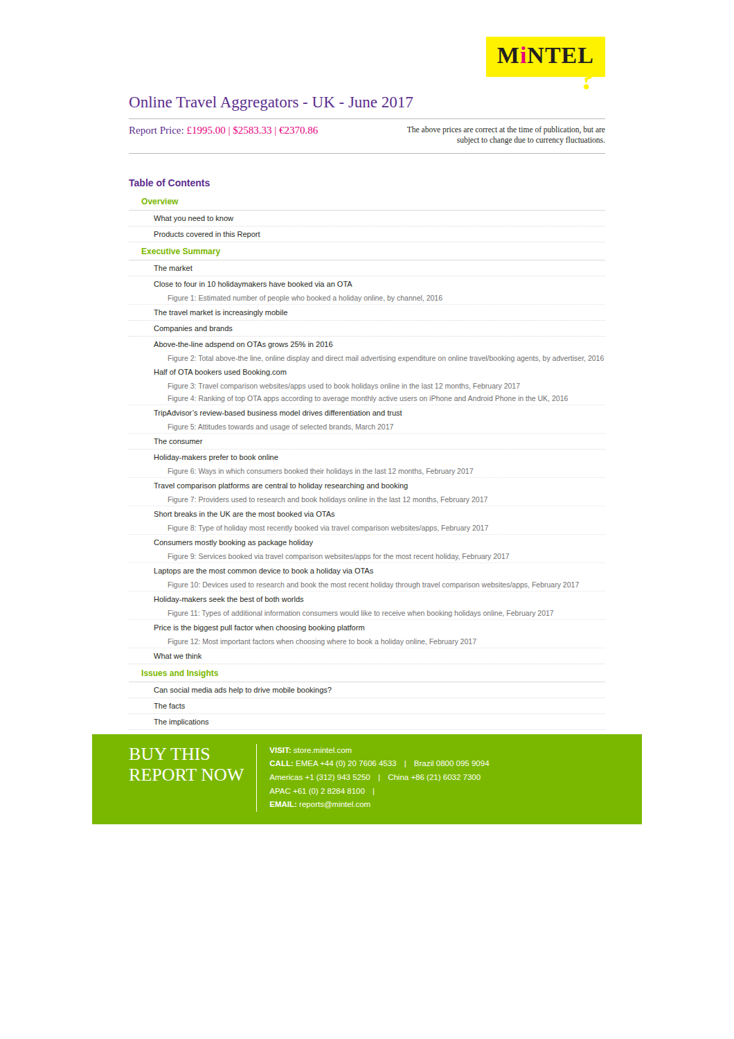Mi NTEL ?
Online Travel Aggregators - UK - June 2017
Report Price: £1995.00 | $2583.33 | €2370.86
The above prices are correct at the time of publication, but are subject to change due to currency fluctuations.
Table of Contents
Overview
What you need to know
Products covered in this Report
Executive Summary
The market
Close to four in 10 holidaymakers have booked via an OTA
Figure 1: Estimated number of people who booked a holiday online, by channel, 2016
The travel market is increasingly mobile
Companies and brands
Above-the-line adspend on OTAs grows 25% in 2016
Figure 2: Total above-the line, online display and direct mail advertising expenditure on online travel/booking agents, by advertiser, 2016
Half of OTA bookers used Booking.com
Figure 3: Travel comparison websites/apps used to book holidays online in the last 12 months, February 2017
Figure 4: Ranking of top OTA apps according to average monthly active users on iPhone and Android Phone in the UK, 2016
TripAdvisor’s review-based business model drives differentiation and trust
Figure 5: Attitudes towards and usage of selected brands, March 2017
The consumer
Holiday-makers prefer to book online
Figure 6: Ways in which consumers booked their holidays in the last 12 months, February 2017
Travel comparison platforms are central to holiday researching and booking
Figure 7: Providers used to research and book holidays online in the last 12 months, February 2017
Short breaks in the UK are the most booked via OTAs
Figure 8: Type of holiday most recently booked via travel comparison websites/apps, February 2017
Consumers mostly booking as package holiday
Figure 9: Services booked via travel comparison websites/apps for the most recent holiday, February 2017
Laptops are the most common device to book a holiday via OTAs
Figure 10: Devices used to research and book the most recent holiday through travel comparison websites/apps, February 2017
Holiday-makers seek the best of both worlds
Figure 11: Types of additional information consumers would like to receive when booking holidays online, February 2017
Price is the biggest pull factor when choosing booking platform
Figure 12: Most important factors when choosing where to book a holiday online, February 2017
What we think
Issues and Insights
Can social media ads help to drive mobile bookings?
The facts
The implications
BUY THIS
REPORT NOW
VISIT: store.mintel.com
CALL: EMEA +44 (0) 20 7606 4533 | Brazil 0800 095 9094
Americas +1 (312) 943 5250 | China +86 (21) 6032 7300
APAC +61 (0) 2 8284 8100 |
EMAIL: reports@mintel.com